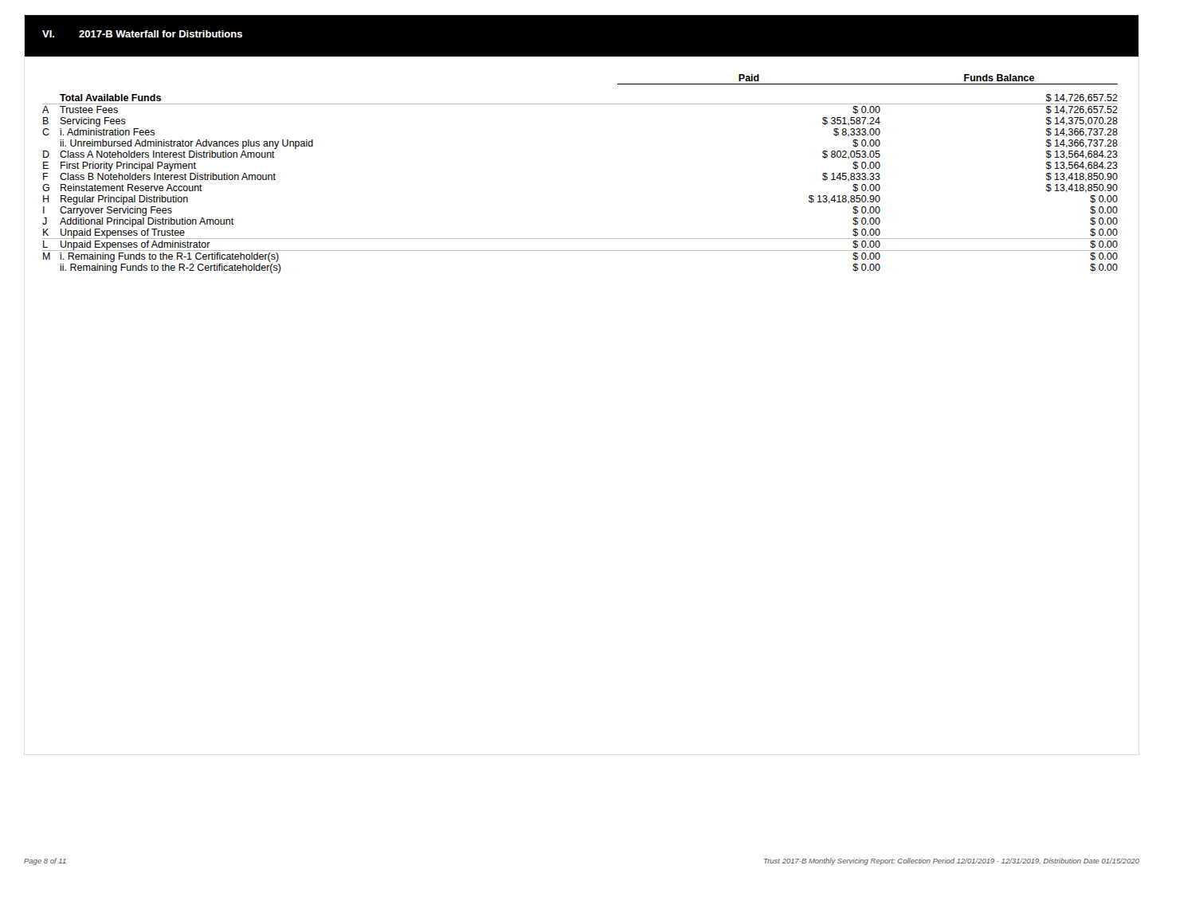VI. 2017-B Waterfall for Distributions
| | | Paid | Funds Balance |
| | Total Available Funds | | $ 14,726,657.52 |
| A | Trustee Fees | $ 0.00 | $ 14,726,657.52 |
| B | Servicing Fees | $ 351,587.24 | $ 14,375,070.28 |
| C | i. Administration Fees | $ 8,333.00 | $ 14,366,737.28 |
| | ii. Unreimbursed Administrator Advances plus any Unpaid | $ 0.00 | $ 14,366,737.28 |
| D | Class A Noteholders Interest Distribution Amount | $ 802,053.05 | $ 13,564,684.23 |
| E | First Priority Principal Payment | $ 0.00 | $ 13,564,684.23 |
| F | Class B Noteholders Interest Distribution Amount | $ 145,833.33 | $ 13,418,850.90 |
| G | Reinstatement Reserve Account | $ 0.00 | $ 13,418,850.90 |
| H | Regular Principal Distribution | $ 13,418,850.90 | $ 0.00 |
| I | Carryover Servicing Fees | $ 0.00 | $ 0.00 |
| J | Additional Principal Distribution Amount | $ 0.00 | $ 0.00 |
| K | Unpaid Expenses of Trustee | $ 0.00 | $ 0.00 |
| L | Unpaid Expenses of Administrator | $ 0.00 | $ 0.00 |
| M | i. Remaining Funds to the R-1 Certificateholder(s) | $ 0.00 | $ 0.00 |
| | ii. Remaining Funds to the R-2 Certificateholder(s) | $ 0.00 | $ 0.00 |
Page 8 of 11 Trust 2017-B Monthly Servicing Report: Collection Period 12/01/2019 - 12/31/2019, Distribution Date 01/15/2020